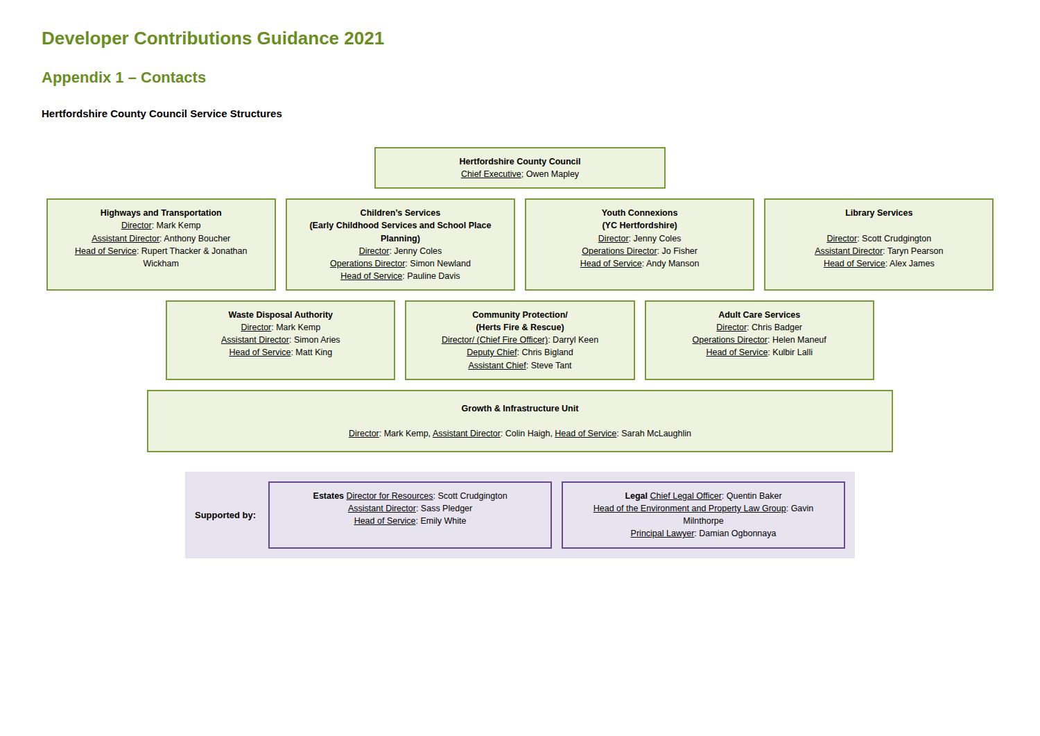Developer Contributions Guidance 2021
Appendix 1 – Contacts
Hertfordshire County Council Service Structures
Hertfordshire County Council Chief Executive; Owen Mapley
Highways and Transportation Director: Mark Kemp
Assistant Director: Anthony Boucher
Head of Service: Rupert Thacker & Jonathan Wickham
Children’s Services (Early Childhood Services and School Place Planning) Director: Jenny Coles
Operations Director: Simon Newland
Head of Service: Pauline Davis
Youth Connexions (YC Hertfordshire) Director: Jenny Coles
Operations Director: Jo Fisher
Head of Service: Andy Manson
Library Services
Director: Scott Crudgington
Assistant Director: Taryn Pearson
Head of Service: Alex James
Waste Disposal Authority Director: Mark Kemp
Assistant Director: Simon Aries
Head of Service: Matt King
Community Protection/ (Herts Fire & Rescue) Director/ (Chief Fire Officer): Darryl Keen
Deputy Chief: Chris Bigland
Assistant Chief: Steve Tant
Adult Care Services Director: Chris Badger
Operations Director: Helen Maneuf
Head of Service: Kulbir Lalli
Growth & Infrastructure Unit
Director: Mark Kemp, Assistant Director: Colin Haigh, Head of Service: Sarah McLaughlin
Supported by:
Estates Director for Resources: Scott Crudgington
Assistant Director: Sass Pledger
Head of Service: Emily White
Legal Chief Legal Officer: Quentin Baker
Head of the Environment and Property Law Group: Gavin Milnthorpe
Principal Lawyer: Damian Ogbonnaya